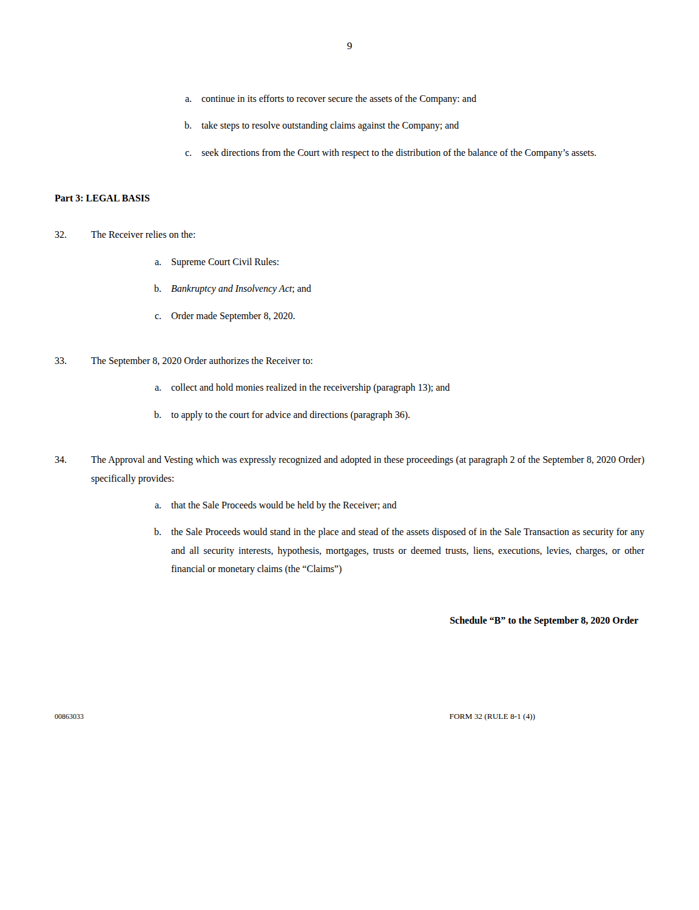9
continue in its efforts to recover secure the assets of the Company: and
take steps to resolve outstanding claims against the Company; and
seek directions from the Court with respect to the distribution of the balance of the Company’s assets.
Part 3: LEGAL BASIS
32.
The Receiver relies on the:
Supreme Court Civil Rules:
Bankruptcy and Insolvency Act; and
Order made September 8, 2020.
33.
The September 8, 2020 Order authorizes the Receiver to:
collect and hold monies realized in the receivership (paragraph 13); and
to apply to the court for advice and directions (paragraph 36).
34.
The Approval and Vesting which was expressly recognized and adopted in these proceedings (at paragraph 2 of the September 8, 2020 Order) specifically provides:
that the Sale Proceeds would be held by the Receiver; and
the Sale Proceeds would stand in the place and stead of the assets disposed of in the Sale Transaction as security for any and all security interests, hypothesis, mortgages, trusts or deemed trusts, liens, executions, levies, charges, or other financial or monetary claims (the “Claims”)
Schedule “B” to the September 8, 2020 Order
00863033
FORM 32 (RULE 8-1 (4))